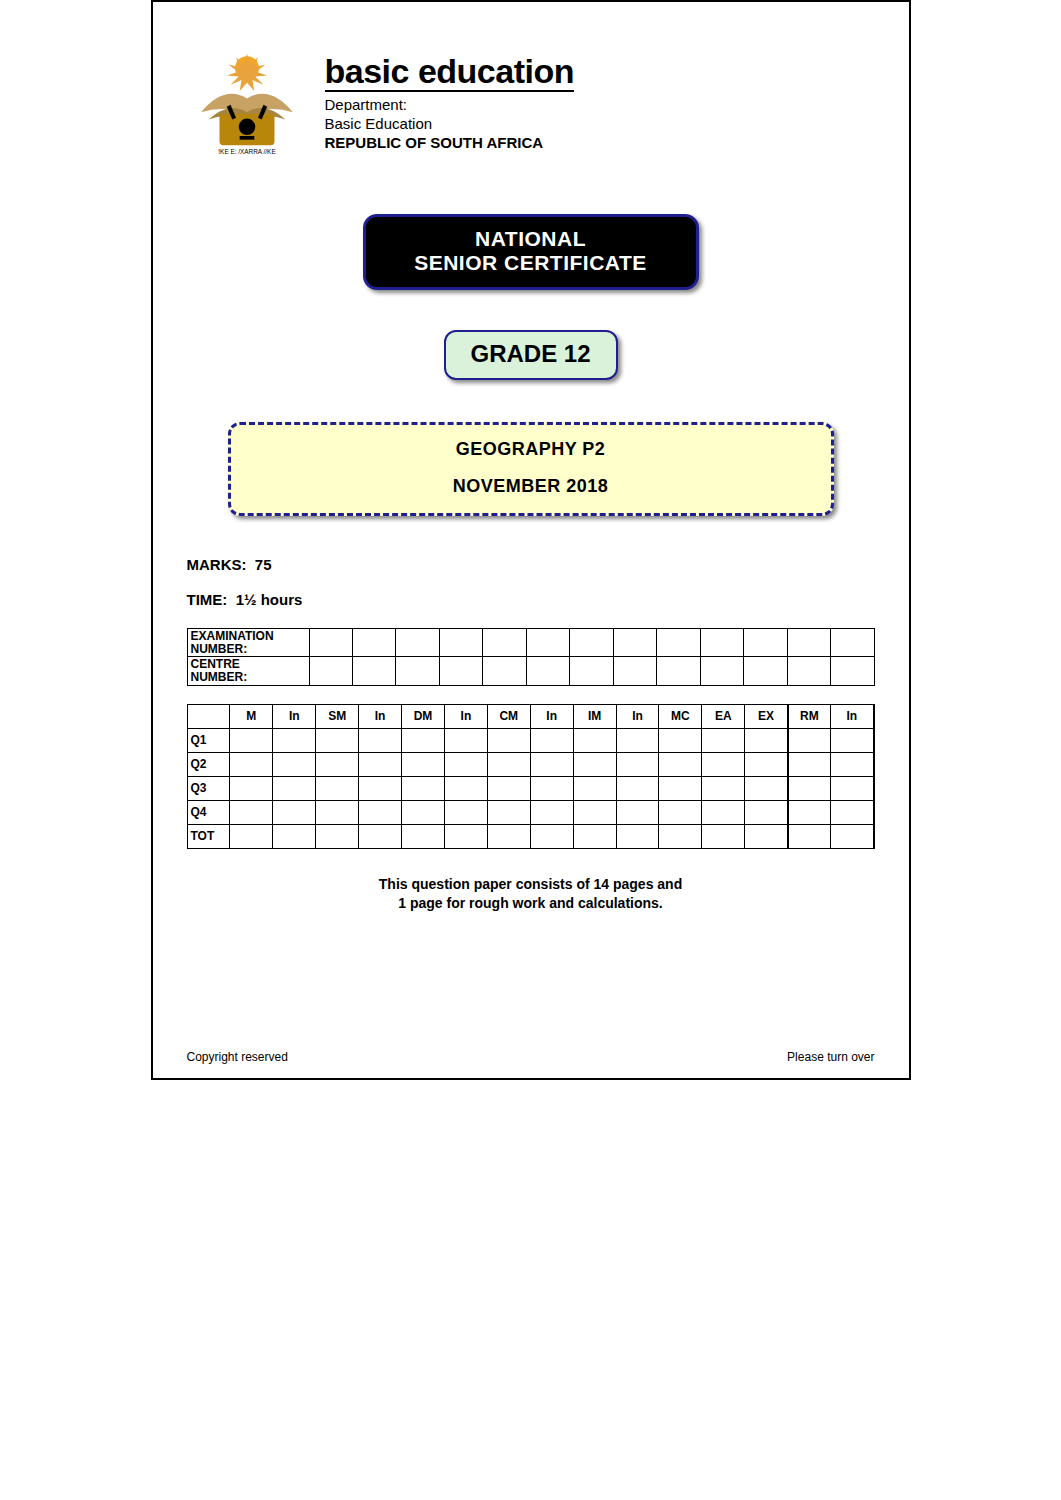basic education
Department:
Basic Education
REPUBLIC OF SOUTH AFRICA
NATIONAL
SENIOR CERTIFICATE
GRADE 12
GEOGRAPHY P2
NOVEMBER 2018
MARKS: 75
TIME: 1½ hours
| EXAMINATION NUMBER: | | | | | | | | | | | | | |
| CENTRE NUMBER: | | | | | | | | | | | | | |
| | M | In | SM | In | DM | In | CM | In | IM | In | MC | EA | EX | RM | In |
| --- | --- | --- | --- | --- | --- | --- | --- | --- | --- | --- | --- | --- | --- | --- | --- |
| Q1 | | | | | | | | | | | | | | | |
| Q2 | | | | | | | | | | | | | | | |
| Q3 | | | | | | | | | | | | | | | |
| Q4 | | | | | | | | | | | | | | | |
| TOT | | | | | | | | | | | | | | | |
This question paper consists of 14 pages and
1 page for rough work and calculations.
Copyright reserved Please turn over